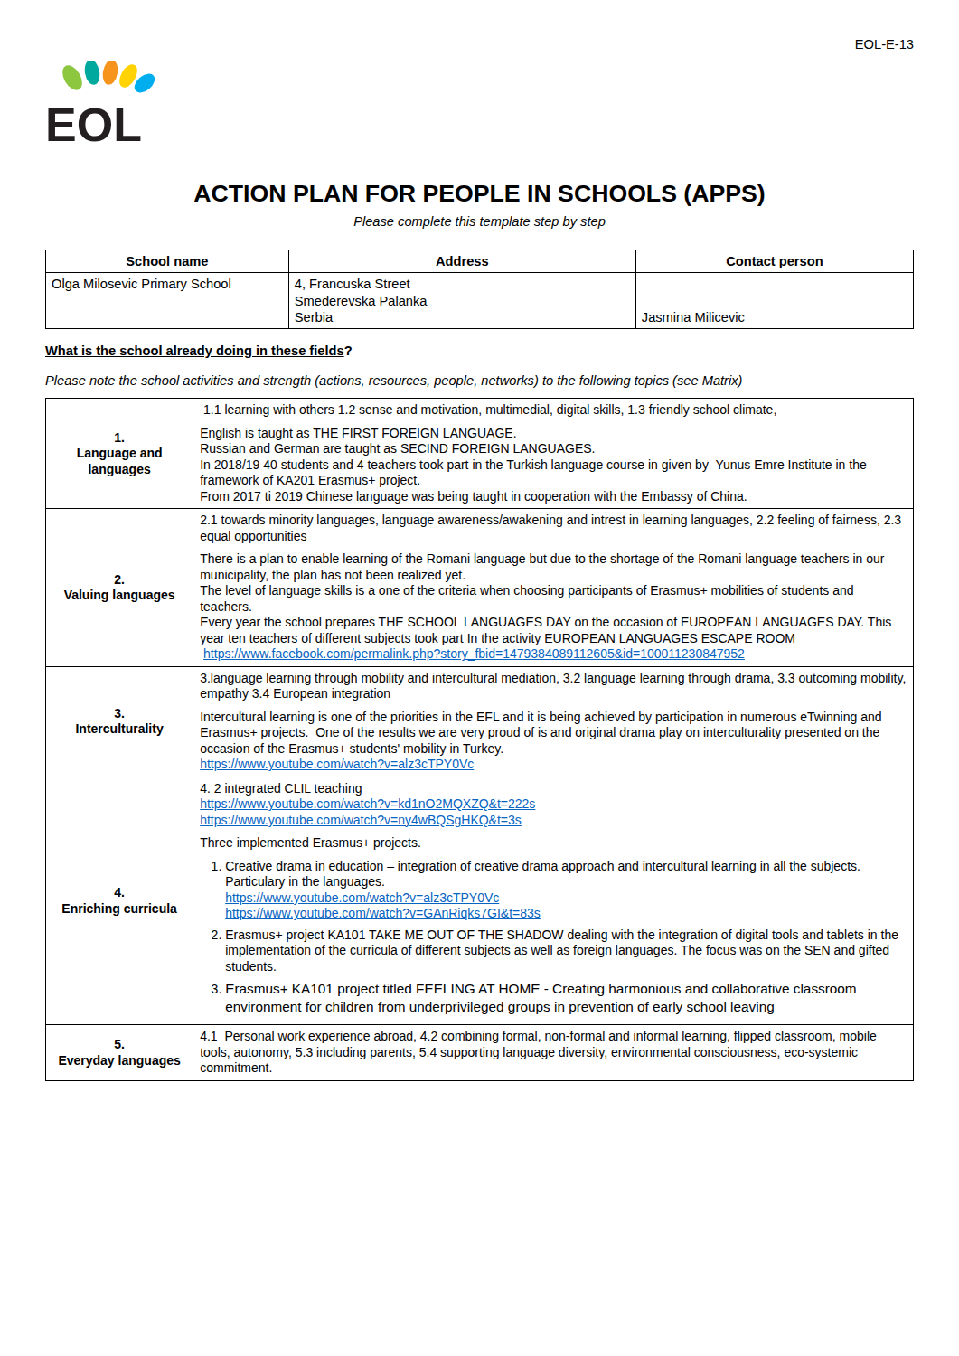EOL-E-13
EOL
ACTION PLAN FOR PEOPLE IN SCHOOLS (APPS)
Please complete this template step by step
| School name | Address | Contact person |
| --- | --- | --- |
| Olga Milosevic Primary School | 4, Francuska Street Smederevska Palanka Serbia | Jasmina Milicevic |
What is the school already doing in these fields?
Please note the school activities and strength (actions, resources, people, networks) to the following topics (see Matrix)
| 1. Language and languages | 1.1 learning with others 1.2 sense and motivation, multimedial, digital skills, 1.3 friendly school climate, English is taught as THE FIRST FOREIGN LANGUAGE. Russian and German are taught as SECIND FOREIGN LANGUAGES. In 2018/19 40 students and 4 teachers took part in the Turkish language course in given by Yunus Emre Institute in the framework of KA201 Erasmus+ project. From 2017 ti 2019 Chinese language was being taught in cooperation with the Embassy of China. |
| 2. Valuing languages | 2.1 towards minority languages, language awareness/awakening and intrest in learning languages, 2.2 feeling of fairness, 2.3 equal opportunities There is a plan to enable learning of the Romani language but due to the shortage of the Romani language teachers in our municipality, the plan has not been realized yet. The level of language skills is a one of the criteria when choosing participants of Erasmus+ mobilities of students and teachers. Every year the school prepares THE SCHOOL LANGUAGES DAY on the occasion of EUROPEAN LANGUAGES DAY. This year ten teachers of different subjects took part In the activity EUROPEAN LANGUAGES ESCAPE ROOM https://www.facebook.com/permalink.php?story_fbid=1479384089112605&id=100011230847952 |
| 3. Interculturality | 3.language learning through mobility and intercultural mediation, 3.2 language learning through drama, 3.3 outcoming mobility, empathy 3.4 European integration Intercultural learning is one of the priorities in the EFL and it is being achieved by participation in numerous eTwinning and Erasmus+ projects. One of the results we are very proud of is and original drama play on interculturality presented on the occasion of the Erasmus+ students' mobility in Turkey. https://www.youtube.com/watch?v=alz3cTPY0Vc |
| 4. Enriching curricula | 4. 2 integrated CLIL teaching https://www.youtube.com/watch?v=kd1nO2MQXZQ&t=222s https://www.youtube.com/watch?v=ny4wBQSgHKQ&t=3s Three implemented Erasmus+ projects. Creative drama in education – integration of creative drama approach and intercultural learning in all the subjects. Particulary in the languages. https://www.youtube.com/watch?v=alz3cTPY0Vc https://www.youtube.com/watch?v=GAnRiqks7GI&t=83s Erasmus+ project KA101 TAKE ME OUT OF THE SHADOW dealing with the integration of digital tools and tablets in the implementation of the curricula of different subjects as well as foreign languages. The focus was on the SEN and gifted students. Erasmus+ KA101 project titled FEELING AT HOME - Creating harmonious and collaborative classroom environment for children from underprivileged groups in prevention of early school leaving |
| 5. Everyday languages | 4.1 Personal work experience abroad, 4.2 combining formal, non-formal and informal learning, flipped classroom, mobile tools, autonomy, 5.3 including parents, 5.4 supporting language diversity, environmental consciousness, eco-systemic commitment. |